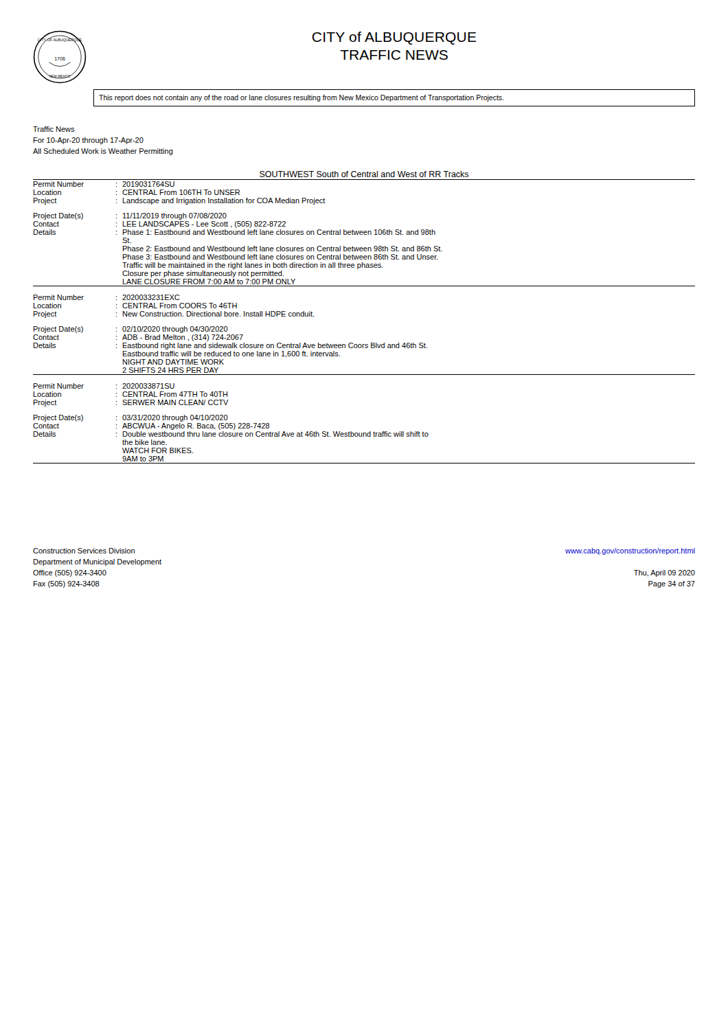CITY of ALBUQUERQUE
TRAFFIC NEWS
This report does not contain any of the road or lane closures resulting from New Mexico Department of Transportation Projects.
Traffic News
For 10-Apr-20 through 17-Apr-20
All Scheduled Work is Weather Permitting
| SOUTHWEST South of Central and West of RR Tracks |
| Permit Number | : | 2019031764SU |
| Location | : | CENTRAL From 106TH To UNSER |
| Project | : | Landscape and Irrigation Installation for COA Median Project |
| Project Date(s) | : | 11/11/2019 through 07/08/2020 |
| Contact | : | LEE LANDSCAPES - Lee Scott , (505) 822-8722 |
| Details | : | Phase 1: Eastbound and Westbound left lane closures on Central between 106th St. and 98th St. Phase 2: Eastbound and Westbound left lane closures on Central between 98th St. and 86th St. Phase 3: Eastbound and Westbound left lane closures on Central between 86th St. and Unser. Traffic will be maintained in the right lanes in both direction in all three phases. Closure per phase simultaneously not permitted. LANE CLOSURE FROM 7:00 AM to 7:00 PM ONLY |
| Permit Number | : | 2020033231EXC |
| Location | : | CENTRAL From COORS To 46TH |
| Project | : | New Construction. Directional bore. Install HDPE conduit. |
| Project Date(s) | : | 02/10/2020 through 04/30/2020 |
| Contact | : | ADB - Brad Melton , (314) 724-2067 |
| Details | : | Eastbound right lane and sidewalk closure on Central Ave between Coors Blvd and 46th St. Eastbound traffic will be reduced to one lane in 1,600 ft. intervals. NIGHT AND DAYTIME WORK 2 SHIFTS 24 HRS PER DAY |
| Permit Number | : | 2020033871SU |
| Location | : | CENTRAL From 47TH To 40TH |
| Project | : | SERWER MAIN CLEAN/ CCTV |
| Project Date(s) | : | 03/31/2020 through 04/10/2020 |
| Contact | : | ABCWUA - Angelo R. Baca, (505) 228-7428 |
| Details | : | Double westbound thru lane closure on Central Ave at 46th St. Westbound traffic will shift to the bike lane. WATCH FOR BIKES. 9AM to 3PM |
Construction Services Division
Department of Municipal Development
Office (505) 924-3400
Fax (505) 924-3408
www.cabq.gov/construction/report.html
Thu, April 09 2020
Page 34 of 37